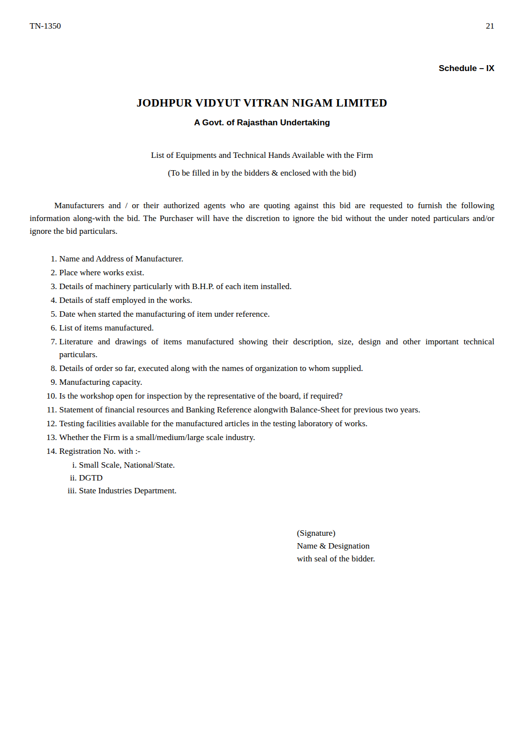TN-1350 21
Schedule – IX
JODHPUR VIDYUT VITRAN NIGAM LIMITED
A Govt. of Rajasthan Undertaking
List of Equipments and Technical Hands Available with the Firm
(To be filled in by the bidders & enclosed with the bid)
Manufacturers and / or their authorized agents who are quoting against this bid are requested to furnish the following information along-with the bid. The Purchaser will have the discretion to ignore the bid without the under noted particulars and/or ignore the bid particulars.
Name and Address of Manufacturer.
Place where works exist.
Details of machinery particularly with B.H.P. of each item installed.
Details of staff employed in the works.
Date when started the manufacturing of item under reference.
List of items manufactured.
Literature and drawings of items manufactured showing their description, size, design and other important technical particulars.
Details of order so far, executed along with the names of organization to whom supplied.
Manufacturing capacity.
Is the workshop open for inspection by the representative of the board, if required?
Statement of financial resources and Banking Reference alongwith Balance-Sheet for previous two years.
Testing facilities available for the manufactured articles in the testing laboratory of works.
Whether the Firm is a small/medium/large scale industry.
Registration No. with :-
Small Scale, National/State.
DGTD
State Industries Department.
(Signature)
Name & Designation
with seal of the bidder.